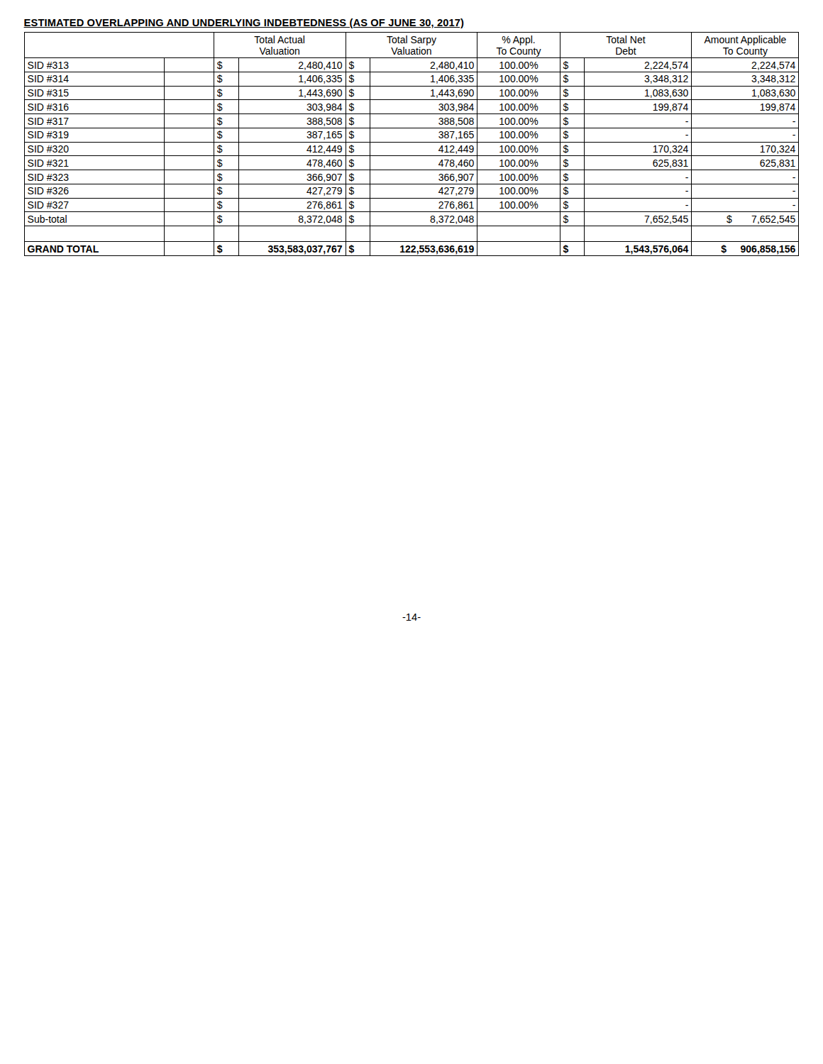ESTIMATED OVERLAPPING AND UNDERLYING INDEBTEDNESS (AS OF JUNE 30, 2017)
| | Total Actual Valuation | Total Sarpy Valuation | % Appl. To County | Total Net Debt | Amount Applicable To County |
| --- | --- | --- | --- | --- | --- |
| SID #313 | | $ | 2,480,410 | $ | 2,480,410 | 100.00% | $ | 2,224,574 | 2,224,574 |
| SID #314 | | $ | 1,406,335 | $ | 1,406,335 | 100.00% | $ | 3,348,312 | 3,348,312 |
| SID #315 | | $ | 1,443,690 | $ | 1,443,690 | 100.00% | $ | 1,083,630 | 1,083,630 |
| SID #316 | | $ | 303,984 | $ | 303,984 | 100.00% | $ | 199,874 | 199,874 |
| SID #317 | | $ | 388,508 | $ | 388,508 | 100.00% | $ | - | - |
| SID #319 | | $ | 387,165 | $ | 387,165 | 100.00% | $ | - | - |
| SID #320 | | $ | 412,449 | $ | 412,449 | 100.00% | $ | 170,324 | 170,324 |
| SID #321 | | $ | 478,460 | $ | 478,460 | 100.00% | $ | 625,831 | 625,831 |
| SID #323 | | $ | 366,907 | $ | 366,907 | 100.00% | $ | - | - |
| SID #326 | | $ | 427,279 | $ | 427,279 | 100.00% | $ | - | - |
| SID #327 | | $ | 276,861 | $ | 276,861 | 100.00% | $ | - | - |
| Sub-total | | $ | 8,372,048 | $ | 8,372,048 | | $ | 7,652,545 | $ 7,652,545 |
| GRAND TOTAL | | $ | 353,583,037,767 | $ | 122,553,636,619 | | $ | 1,543,576,064 | $ 906,858,156 |
-14-